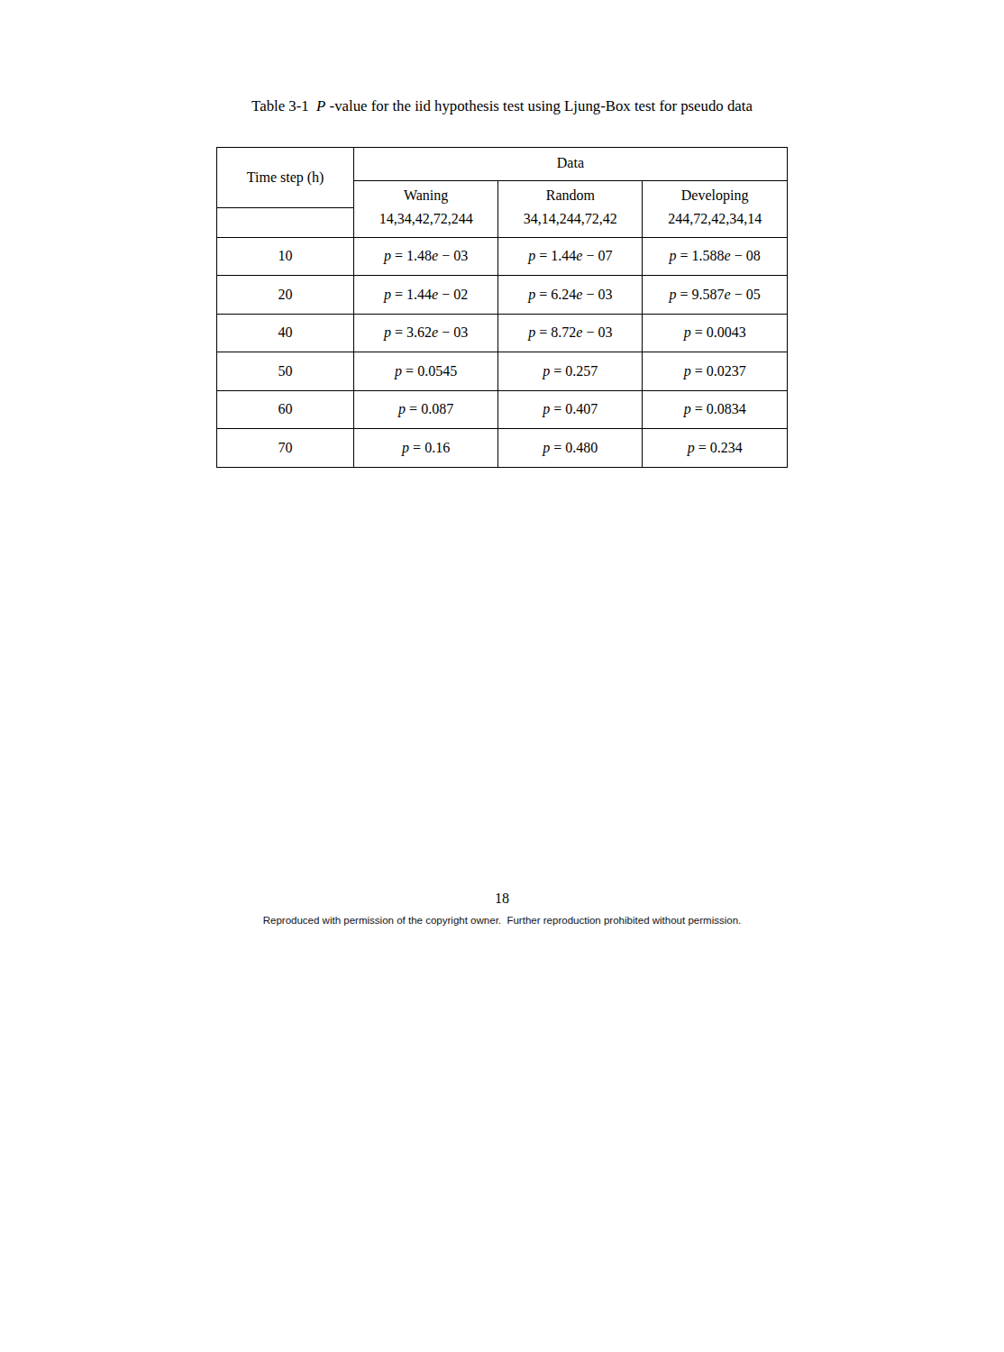Table 3-1 P -value for the iid hypothesis test using Ljung-Box test for pseudo data
| Time step (h) | Data |
| Waning | Random | Developing |
| | 14,34,42,72,244 | 34,14,244,72,42 | 244,72,42,34,14 |
| 10 | p = 1.48 e − 03 | p = 1.44 e − 07 | p = 1.588 e − 08 |
| 20 | p = 1.44 e − 02 | p = 6.24 e − 03 | p = 9.587 e − 05 |
| 40 | p = 3.62 e − 03 | p = 8.72 e − 03 | p = 0.0043 |
| 50 | p = 0.0545 | p = 0.257 | p = 0.0237 |
| 60 | p = 0.087 | p = 0.407 | p = 0.0834 |
| 70 | p = 0.16 | p = 0.480 | p = 0.234 |
18
Reproduced with permission of the copyright owner. Further reproduction prohibited without permission.